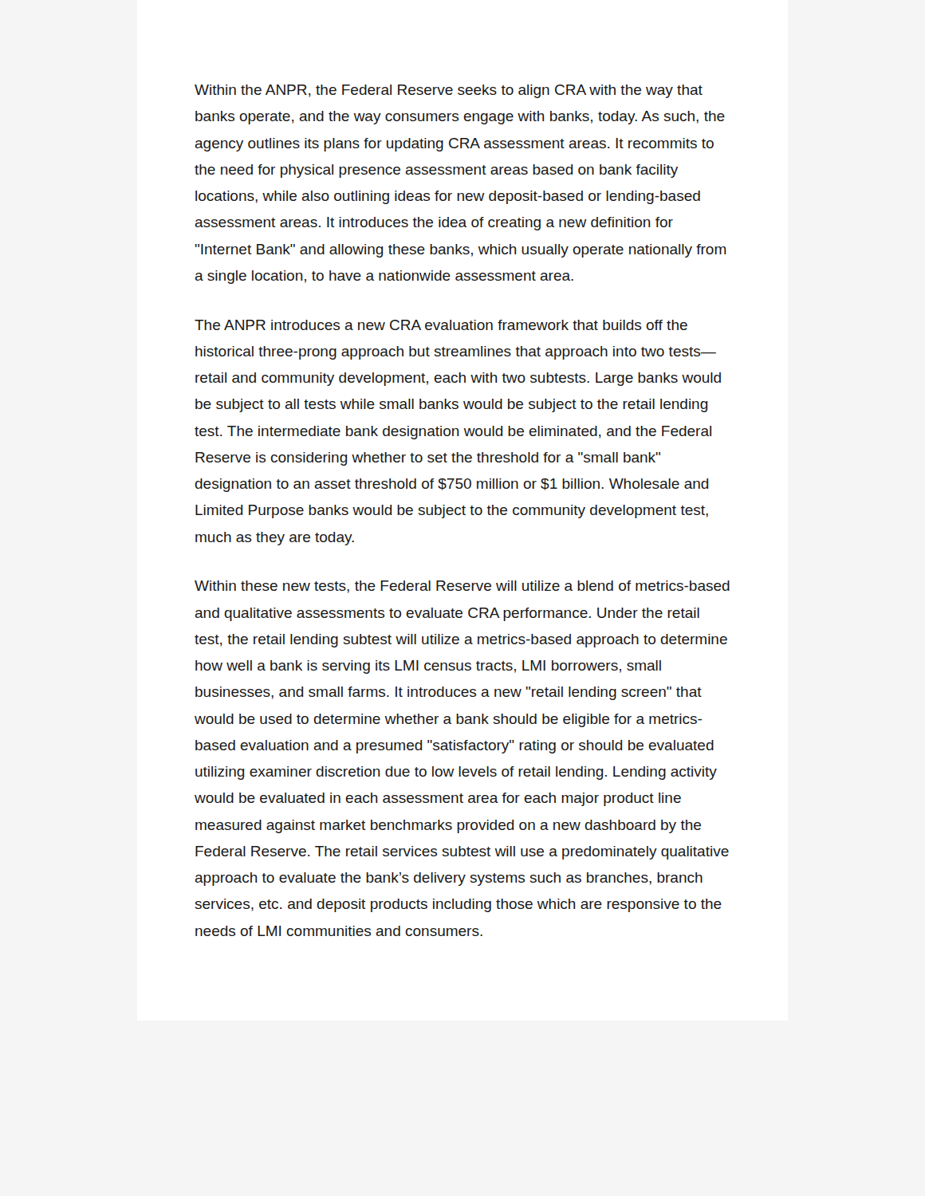Within the ANPR, the Federal Reserve seeks to align CRA with the way that banks operate, and the way consumers engage with banks, today. As such, the agency outlines its plans for updating CRA assessment areas. It recommits to the need for physical presence assessment areas based on bank facility locations, while also outlining ideas for new deposit-based or lending-based assessment areas. It introduces the idea of creating a new definition for "Internet Bank" and allowing these banks, which usually operate nationally from a single location, to have a nationwide assessment area.
The ANPR introduces a new CRA evaluation framework that builds off the historical three-prong approach but streamlines that approach into two tests—retail and community development, each with two subtests. Large banks would be subject to all tests while small banks would be subject to the retail lending test. The intermediate bank designation would be eliminated, and the Federal Reserve is considering whether to set the threshold for a "small bank" designation to an asset threshold of $750 million or $1 billion. Wholesale and Limited Purpose banks would be subject to the community development test, much as they are today.
Within these new tests, the Federal Reserve will utilize a blend of metrics-based and qualitative assessments to evaluate CRA performance. Under the retail test, the retail lending subtest will utilize a metrics-based approach to determine how well a bank is serving its LMI census tracts, LMI borrowers, small businesses, and small farms. It introduces a new "retail lending screen" that would be used to determine whether a bank should be eligible for a metrics-based evaluation and a presumed "satisfactory" rating or should be evaluated utilizing examiner discretion due to low levels of retail lending. Lending activity would be evaluated in each assessment area for each major product line measured against market benchmarks provided on a new dashboard by the Federal Reserve. The retail services subtest will use a predominately qualitative approach to evaluate the bank’s delivery systems such as branches, branch services, etc. and deposit products including those which are responsive to the needs of LMI communities and consumers.